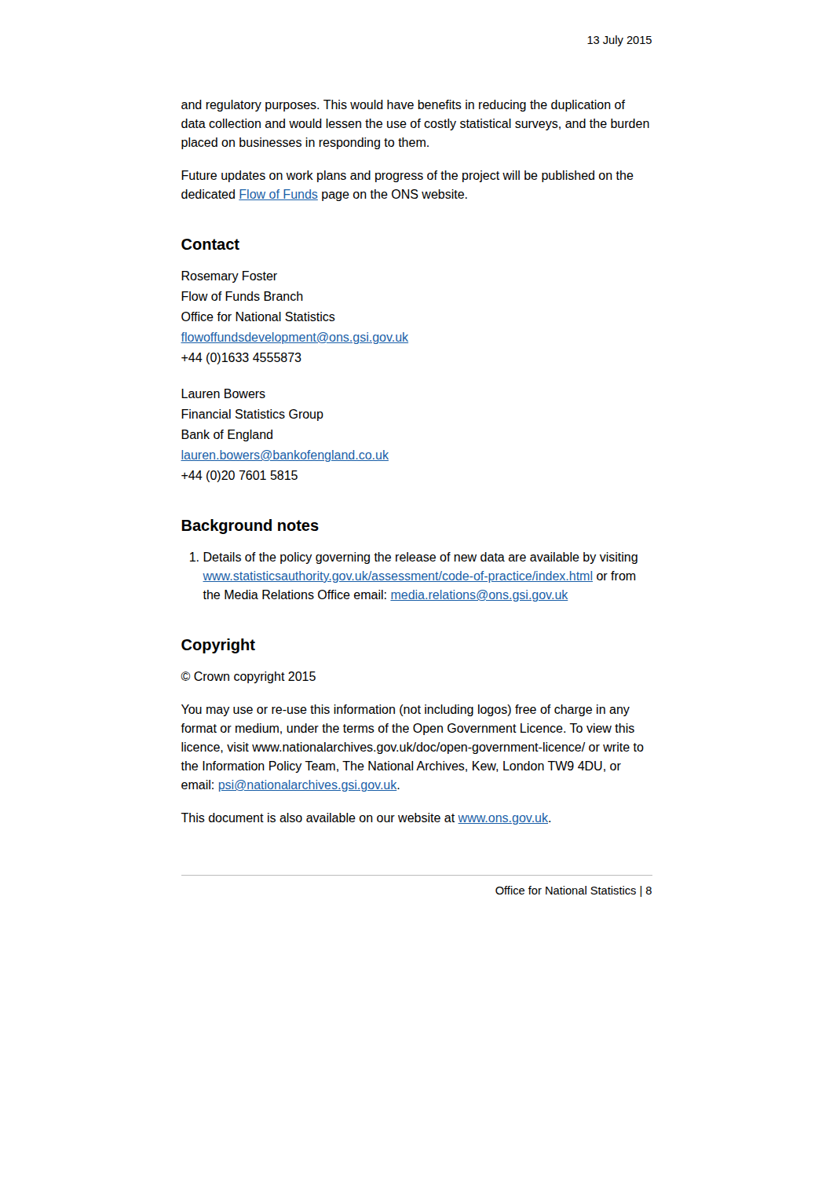13 July 2015
and regulatory purposes. This would have benefits in reducing the duplication of data collection and would lessen the use of costly statistical surveys, and the burden placed on businesses in responding to them.
Future updates on work plans and progress of the project will be published on the dedicated Flow of Funds page on the ONS website.
Contact
Rosemary Foster
Flow of Funds Branch
Office for National Statistics
flowoffundsdevelopment@ons.gsi.gov.uk
+44 (0)1633 4555873
Lauren Bowers
Financial Statistics Group
Bank of England
lauren.bowers@bankofengland.co.uk
+44 (0)20 7601 5815
Background notes
Details of the policy governing the release of new data are available by visiting www.statisticsauthority.gov.uk/assessment/code-of-practice/index.html or from the Media Relations Office email: media.relations@ons.gsi.gov.uk
Copyright
© Crown copyright 2015
You may use or re-use this information (not including logos) free of charge in any format or medium, under the terms of the Open Government Licence. To view this licence, visit www.nationalarchives.gov.uk/doc/open-government-licence/ or write to the Information Policy Team, The National Archives, Kew, London TW9 4DU, or email: psi@nationalarchives.gsi.gov.uk.
This document is also available on our website at www.ons.gov.uk.
Office for National Statistics | 8